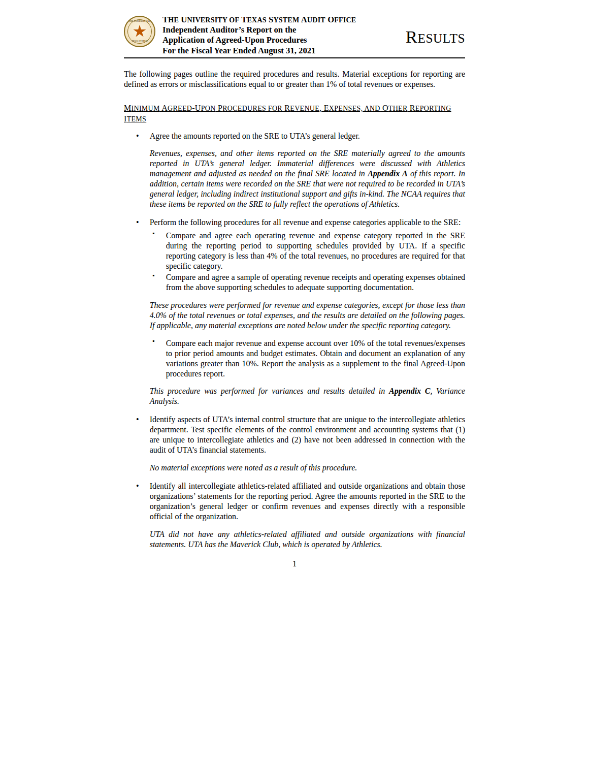THE UNIVERSITY OF
TEXAS SYSTEM
THE UNIVERSITY OF TEXAS SYSTEM AUDIT OFFICE
Independent Auditor’s Report on the
Application of Agreed-Upon Procedures
For the Fiscal Year Ended August 31, 2021
RESULTS
The following pages outline the required procedures and results. Material exceptions for reporting are defined as errors or misclassifications equal to or greater than 1% of total revenues or expenses.
MINIMUM AGREED-UPON PROCEDURES FOR REVENUE, EXPENSES, AND OTHER REPORTING ITEMS
Agree the amounts reported on the SRE to UTA’s general ledger.
Revenues, expenses, and other items reported on the SRE materially agreed to the amounts reported in UTA’s general ledger. Immaterial differences were discussed with Athletics management and adjusted as needed on the final SRE located in Appendix A of this report. In addition, certain items were recorded on the SRE that were not required to be recorded in UTA’s general ledger, including indirect institutional support and gifts in-kind. The NCAA requires that these items be reported on the SRE to fully reflect the operations of Athletics.
Perform the following procedures for all revenue and expense categories applicable to the SRE:
Compare and agree each operating revenue and expense category reported in the SRE during the reporting period to supporting schedules provided by UTA. If a specific reporting category is less than 4% of the total revenues, no procedures are required for that specific category.
Compare and agree a sample of operating revenue receipts and operating expenses obtained from the above supporting schedules to adequate supporting documentation.
These procedures were performed for revenue and expense categories, except for those less than 4.0% of the total revenues or total expenses, and the results are detailed on the following pages. If applicable, any material exceptions are noted below under the specific reporting category.
Compare each major revenue and expense account over 10% of the total revenues/expenses to prior period amounts and budget estimates. Obtain and document an explanation of any variations greater than 10%. Report the analysis as a supplement to the final Agreed-Upon procedures report.
This procedure was performed for variances and results detailed in Appendix C, Variance Analysis.
Identify aspects of UTA’s internal control structure that are unique to the intercollegiate athletics department. Test specific elements of the control environment and accounting systems that (1) are unique to intercollegiate athletics and (2) have not been addressed in connection with the audit of UTA’s financial statements.
No material exceptions were noted as a result of this procedure.
Identify all intercollegiate athletics-related affiliated and outside organizations and obtain those organizations’ statements for the reporting period. Agree the amounts reported in the SRE to the organization’s general ledger or confirm revenues and expenses directly with a responsible official of the organization.
UTA did not have any athletics-related affiliated and outside organizations with financial statements. UTA has the Maverick Club, which is operated by Athletics.
1